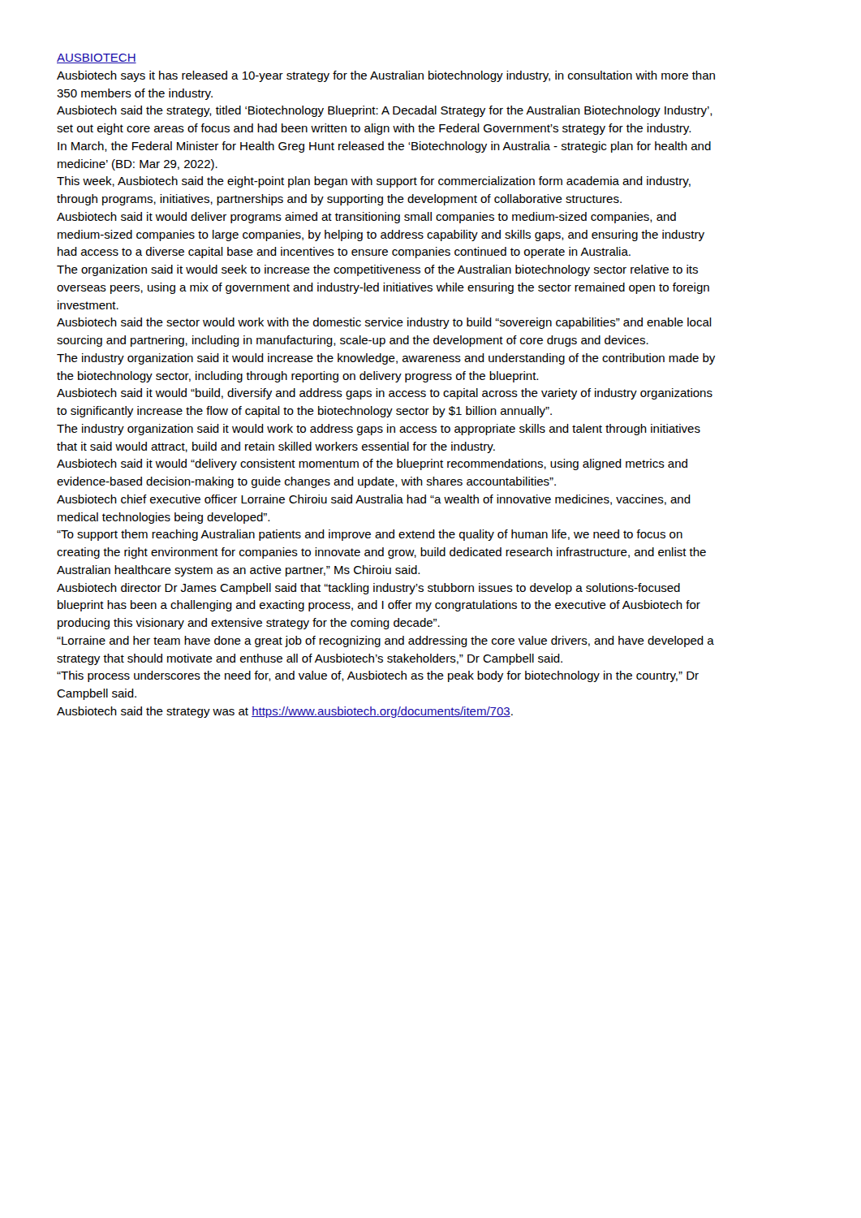AUSBIOTECH
Ausbiotech says it has released a 10-year strategy for the Australian biotechnology industry, in consultation with more than 350 members of the industry.
Ausbiotech said the strategy, titled ‘Biotechnology Blueprint: A Decadal Strategy for the Australian Biotechnology Industry’, set out eight core areas of focus and had been written to align with the Federal Government’s strategy for the industry.
In March, the Federal Minister for Health Greg Hunt released the ‘Biotechnology in Australia - strategic plan for health and medicine’ (BD: Mar 29, 2022).
This week, Ausbiotech said the eight-point plan began with support for commercialization form academia and industry, through programs, initiatives, partnerships and by supporting the development of collaborative structures.
Ausbiotech said it would deliver programs aimed at transitioning small companies to medium-sized companies, and medium-sized companies to large companies, by helping to address capability and skills gaps, and ensuring the industry had access to a diverse capital base and incentives to ensure companies continued to operate in Australia.
The organization said it would seek to increase the competitiveness of the Australian biotechnology sector relative to its overseas peers, using a mix of government and industry-led initiatives while ensuring the sector remained open to foreign investment.
Ausbiotech said the sector would work with the domestic service industry to build “sovereign capabilities” and enable local sourcing and partnering, including in manufacturing, scale-up and the development of core drugs and devices.
The industry organization said it would increase the knowledge, awareness and understanding of the contribution made by the biotechnology sector, including through reporting on delivery progress of the blueprint.
Ausbiotech said it would “build, diversify and address gaps in access to capital across the variety of industry organizations to significantly increase the flow of capital to the biotechnology sector by $1 billion annually”.
The industry organization said it would work to address gaps in access to appropriate skills and talent through initiatives that it said would attract, build and retain skilled workers essential for the industry.
Ausbiotech said it would “delivery consistent momentum of the blueprint recommendations, using aligned metrics and evidence-based decision-making to guide changes and update, with shares accountabilities”.
Ausbiotech chief executive officer Lorraine Chiroiu said Australia had “a wealth of innovative medicines, vaccines, and medical technologies being developed”.
“To support them reaching Australian patients and improve and extend the quality of human life, we need to focus on creating the right environment for companies to innovate and grow, build dedicated research infrastructure, and enlist the Australian healthcare system as an active partner,” Ms Chiroiu said.
Ausbiotech director Dr James Campbell said that “tackling industry’s stubborn issues to develop a solutions-focused blueprint has been a challenging and exacting process, and I offer my congratulations to the executive of Ausbiotech for producing this visionary and extensive strategy for the coming decade”.
“Lorraine and her team have done a great job of recognizing and addressing the core value drivers, and have developed a strategy that should motivate and enthuse all of Ausbiotech’s stakeholders,” Dr Campbell said.
“This process underscores the need for, and value of, Ausbiotech as the peak body for biotechnology in the country,” Dr Campbell said.
Ausbiotech said the strategy was at https://www.ausbiotech.org/documents/item/703.